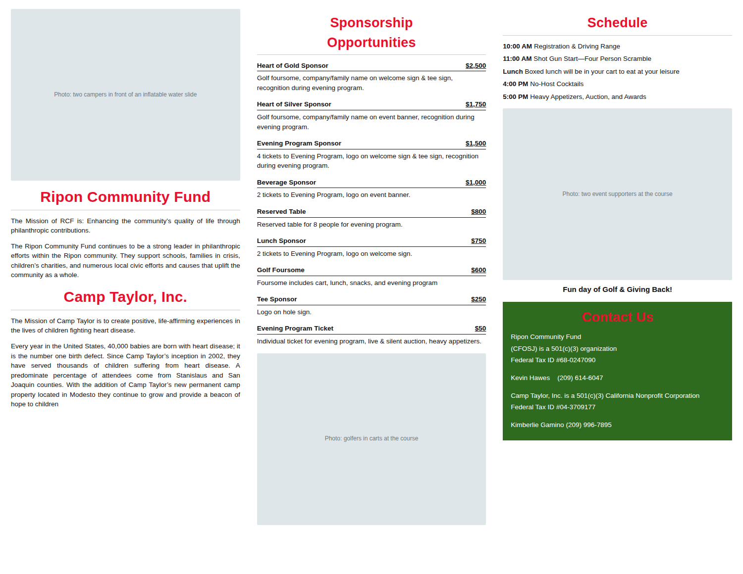Photo: two campers in front of an inflatable water slide
Ripon Community Fund
The Mission of RCF is: Enhancing the community’s quality of life through philanthropic contributions.
The Ripon Community Fund continues to be a strong leader in philanthropic efforts within the Ripon community. They support schools, families in crisis, children’s charities, and numerous local civic efforts and causes that uplift the community as a whole.
Camp Taylor, Inc.
The Mission of Camp Taylor is to create positive, life-affirming experiences in the lives of children fighting heart disease.
Every year in the United States, 40,000 babies are born with heart disease; it is the number one birth defect. Since Camp Taylor’s inception in 2002, they have served thousands of children suffering from heart disease. A predominate percentage of attendees come from Stanislaus and San Joaquin counties. With the addition of Camp Taylor’s new permanent camp property located in Modesto they continue to grow and provide a beacon of hope to children
Sponsorship
Opportunities
Heart of Gold Sponsor $2,500
Golf foursome, company/family name on welcome sign & tee sign, recognition during evening program.
Heart of Silver Sponsor $1,750
Golf foursome, company/family name on event banner, recognition during evening program.
Evening Program Sponsor $1,500
4 tickets to Evening Program, logo on welcome sign & tee sign, recognition during evening program.
Beverage Sponsor $1,000
2 tickets to Evening Program, logo on event banner.
Reserved Table $800
Reserved table for 8 people for evening program.
Lunch Sponsor $750
2 tickets to Evening Program, logo on welcome sign.
Golf Foursome $600
Foursome includes cart, lunch, snacks, and evening program
Tee Sponsor $250
Logo on hole sign.
Evening Program Ticket $50
Individual ticket for evening program, live & silent auction, heavy appetizers.
Photo: golfers in carts at the course
Schedule
10:00 AM Registration & Driving Range
11:00 AM Shot Gun Start—Four Person Scramble
Lunch Boxed lunch will be in your cart to eat at your leisure
4:00 PM No-Host Cocktails
5:00 PM Heavy Appetizers, Auction, and Awards
Photo: two event supporters at the course
Fun day of Golf & Giving Back!
Contact Us
Ripon Community Fund
(CFOSJ) is a 501(c)(3) organization
Federal Tax ID #68-0247090
Kevin Hawes (209) 614-6047
Camp Taylor, Inc. is a 501(c)(3) California Nonprofit Corporation
Federal Tax ID #04-3709177
Kimberlie Gamino (209) 996-7895